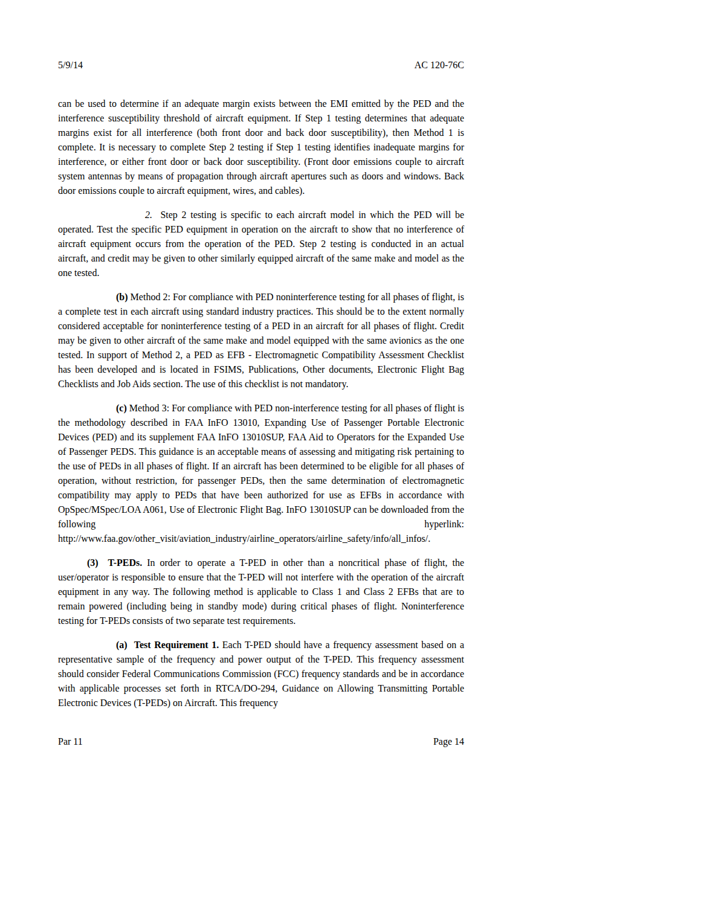5/9/14 AC 120-76C
can be used to determine if an adequate margin exists between the EMI emitted by the PED and the interference susceptibility threshold of aircraft equipment. If Step 1 testing determines that adequate margins exist for all interference (both front door and back door susceptibility), then Method 1 is complete. It is necessary to complete Step 2 testing if Step 1 testing identifies inadequate margins for interference, or either front door or back door susceptibility. (Front door emissions couple to aircraft system antennas by means of propagation through aircraft apertures such as doors and windows. Back door emissions couple to aircraft equipment, wires, and cables).
2. Step 2 testing is specific to each aircraft model in which the PED will be operated. Test the specific PED equipment in operation on the aircraft to show that no interference of aircraft equipment occurs from the operation of the PED. Step 2 testing is conducted in an actual aircraft, and credit may be given to other similarly equipped aircraft of the same make and model as the one tested.
(b) Method 2: For compliance with PED noninterference testing for all phases of flight, is a complete test in each aircraft using standard industry practices. This should be to the extent normally considered acceptable for noninterference testing of a PED in an aircraft for all phases of flight. Credit may be given to other aircraft of the same make and model equipped with the same avionics as the one tested. In support of Method 2, a PED as EFB - Electromagnetic Compatibility Assessment Checklist has been developed and is located in FSIMS, Publications, Other documents, Electronic Flight Bag Checklists and Job Aids section. The use of this checklist is not mandatory.
(c) Method 3: For compliance with PED non-interference testing for all phases of flight is the methodology described in FAA InFO 13010, Expanding Use of Passenger Portable Electronic Devices (PED) and its supplement FAA InFO 13010SUP, FAA Aid to Operators for the Expanded Use of Passenger PEDS. This guidance is an acceptable means of assessing and mitigating risk pertaining to the use of PEDs in all phases of flight. If an aircraft has been determined to be eligible for all phases of operation, without restriction, for passenger PEDs, then the same determination of electromagnetic compatibility may apply to PEDs that have been authorized for use as EFBs in accordance with OpSpec/MSpec/LOA A061, Use of Electronic Flight Bag. InFO 13010SUP can be downloaded from the following hyperlink: http://www.faa.gov/other_visit/aviation_industry/airline_operators/airline_safety/info/all_infos/.
(3) T-PEDs. In order to operate a T-PED in other than a noncritical phase of flight, the user/operator is responsible to ensure that the T-PED will not interfere with the operation of the aircraft equipment in any way. The following method is applicable to Class 1 and Class 2 EFBs that are to remain powered (including being in standby mode) during critical phases of flight. Noninterference testing for T-PEDs consists of two separate test requirements.
(a) Test Requirement 1. Each T-PED should have a frequency assessment based on a representative sample of the frequency and power output of the T-PED. This frequency assessment should consider Federal Communications Commission (FCC) frequency standards and be in accordance with applicable processes set forth in RTCA/DO-294, Guidance on Allowing Transmitting Portable Electronic Devices (T-PEDs) on Aircraft. This frequency
Par 11 Page 14